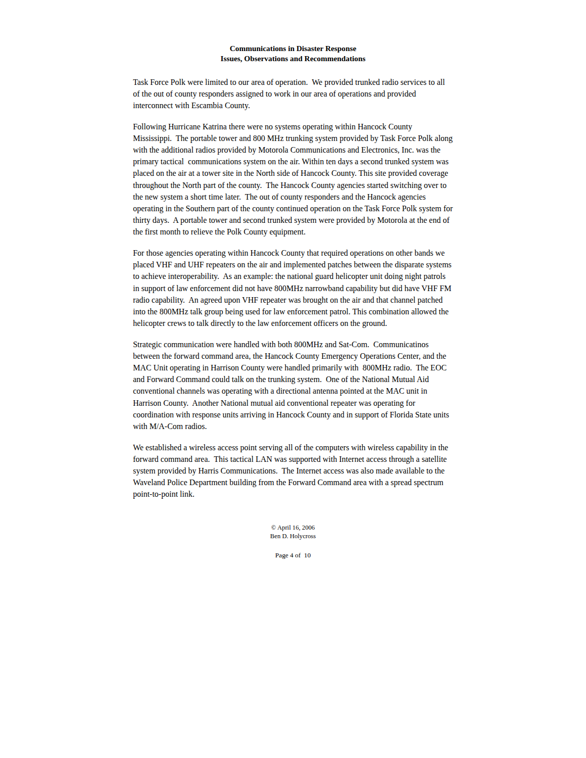Communications in Disaster Response Issues, Observations and Recommendations
Task Force Polk were limited to our area of operation. We provided trunked radio services to all of the out of county responders assigned to work in our area of operations and provided interconnect with Escambia County.
Following Hurricane Katrina there were no systems operating within Hancock County Mississippi. The portable tower and 800 MHz trunking system provided by Task Force Polk along with the additional radios provided by Motorola Communications and Electronics, Inc. was the primary tactical communications system on the air. Within ten days a second trunked system was placed on the air at a tower site in the North side of Hancock County. This site provided coverage throughout the North part of the county. The Hancock County agencies started switching over to the new system a short time later. The out of county responders and the Hancock agencies operating in the Southern part of the county continued operation on the Task Force Polk system for thirty days. A portable tower and second trunked system were provided by Motorola at the end of the first month to relieve the Polk County equipment.
For those agencies operating within Hancock County that required operations on other bands we placed VHF and UHF repeaters on the air and implemented patches between the disparate systems to achieve interoperability. As an example: the national guard helicopter unit doing night patrols in support of law enforcement did not have 800MHz narrowband capability but did have VHF FM radio capability. An agreed upon VHF repeater was brought on the air and that channel patched into the 800MHz talk group being used for law enforcement patrol. This combination allowed the helicopter crews to talk directly to the law enforcement officers on the ground.
Strategic communication were handled with both 800MHz and Sat-Com. Communicatinos between the forward command area, the Hancock County Emergency Operations Center, and the MAC Unit operating in Harrison County were handled primarily with 800MHz radio. The EOC and Forward Command could talk on the trunking system. One of the National Mutual Aid conventional channels was operating with a directional antenna pointed at the MAC unit in Harrison County. Another National mutual aid conventional repeater was operating for coordination with response units arriving in Hancock County and in support of Florida State units with M/A-Com radios.
We established a wireless access point serving all of the computers with wireless capability in the forward command area. This tactical LAN was supported with Internet access through a satellite system provided by Harris Communications. The Internet access was also made available to the Waveland Police Department building from the Forward Command area with a spread spectrum point-to-point link.
© April 16, 2006
Ben D. Holycross
Page 4 of 10